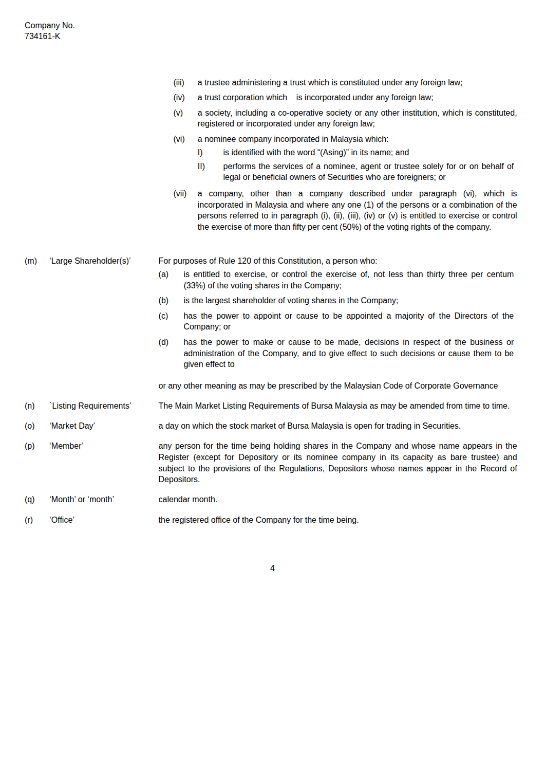Company No.
734161-K
| (iii) | a trustee administering a trust which is constituted under any foreign law; |
| (iv) | a trust corporation which is incorporated under any foreign law; |
| (v) | a society, including a co-operative society or any other institution, which is constituted, registered or incorporated under any foreign law; |
| (vi) | a nominee company incorporated in Malaysia which: / I) / is identified with the word “(Asing)” in its name; and / / II) / performs the services of a nominee, agent or trustee solely for or on behalf of legal or beneficial owners of Securities who are foreigners; or / |
| (vii) | a company, other than a company described under paragraph (vi), which is incorporated in Malaysia and where any one (1) of the persons or a combination of the persons referred to in paragraph (i), (ii), (iii), (iv) or (v) is entitled to exercise or control the exercise of more than fifty per cent (50%) of the voting rights of the company. |
| (m) | ‘Large Shareholder(s)’ | For purposes of Rule 120 of this Constitution, a person who: / (a) / is entitled to exercise, or control the exercise of, not less than thirty three per centum (33%) of the voting shares in the Company; / / (b) / is the largest shareholder of voting shares in the Company; / / (c) / has the power to appoint or cause to be appointed a majority of the Directors of the Company; or / / (d) / has the power to make or cause to be made, decisions in respect of the business or administration of the Company, and to give effect to such decisions or cause them to be given effect to / or any other meaning as may be prescribed by the Malaysian Code of Corporate Governance |
| (n) | `Listing Requirements’ | The Main Market Listing Requirements of Bursa Malaysia as may be amended from time to time. |
| (o) | ‘Market Day’ | a day on which the stock market of Bursa Malaysia is open for trading in Securities. |
| (p) | ‘Member’ | any person for the time being holding shares in the Company and whose name appears in the Register (except for Depository or its nominee company in its capacity as bare trustee) and subject to the provisions of the Regulations, Depositors whose names appear in the Record of Depositors. |
| (q) | ‘Month’ or ‘month’ | calendar month. |
| (r) | ‘Office’ | the registered office of the Company for the time being. |
4